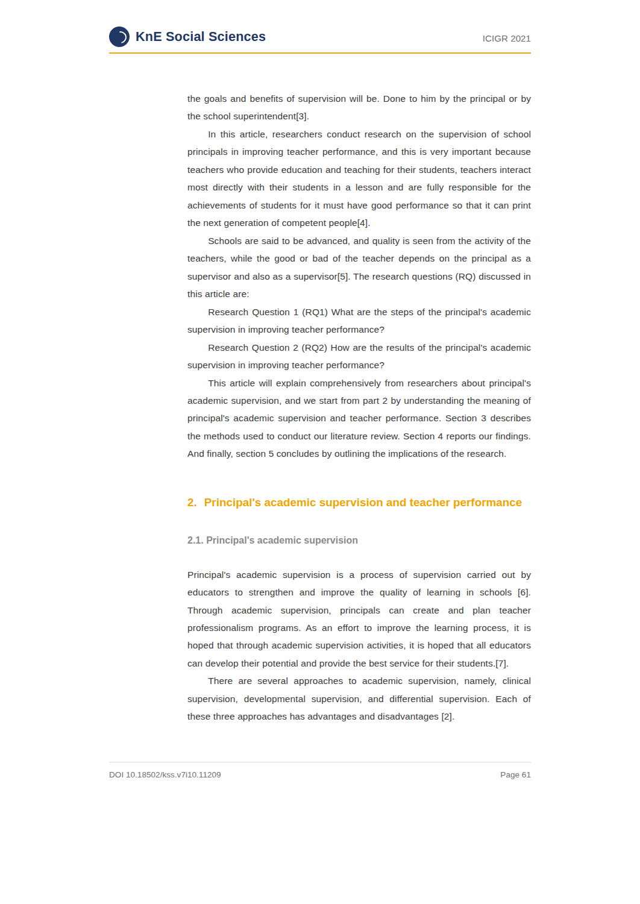KnE Social Sciences
ICIGR 2021
the goals and benefits of supervision will be. Done to him by the principal or by the school superintendent[3].
In this article, researchers conduct research on the supervision of school principals in improving teacher performance, and this is very important because teachers who provide education and teaching for their students, teachers interact most directly with their students in a lesson and are fully responsible for the achievements of students for it must have good performance so that it can print the next generation of competent people[4].
Schools are said to be advanced, and quality is seen from the activity of the teachers, while the good or bad of the teacher depends on the principal as a supervisor and also as a supervisor[5]. The research questions (RQ) discussed in this article are:
Research Question 1 (RQ1) What are the steps of the principal's academic supervision in improving teacher performance?
Research Question 2 (RQ2) How are the results of the principal's academic supervision in improving teacher performance?
This article will explain comprehensively from researchers about principal's academic supervision, and we start from part 2 by understanding the meaning of principal's academic supervision and teacher performance. Section 3 describes the methods used to conduct our literature review. Section 4 reports our findings. And finally, section 5 concludes by outlining the implications of the research.
2. Principal's academic supervision and teacher performance
2.1. Principal's academic supervision
Principal's academic supervision is a process of supervision carried out by educators to strengthen and improve the quality of learning in schools [6]. Through academic supervision, principals can create and plan teacher professionalism programs. As an effort to improve the learning process, it is hoped that through academic supervision activities, it is hoped that all educators can develop their potential and provide the best service for their students.[7].
There are several approaches to academic supervision, namely, clinical supervision, developmental supervision, and differential supervision. Each of these three approaches has advantages and disadvantages [2].
DOI 10.18502/kss.v7i10.11209
Page 61